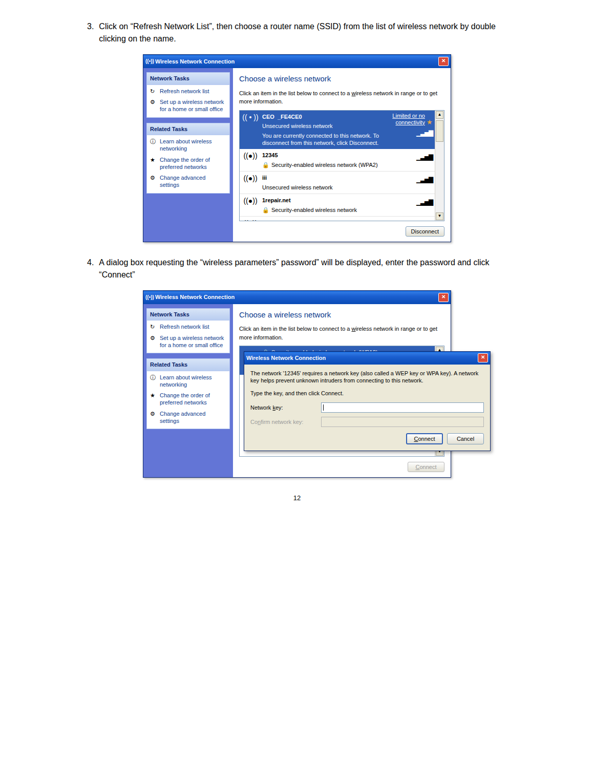3. Click on “Refresh Network List”, then choose a router name (SSID) from the list of wireless network by double clicking on the name.
((•)) Wireless Network Connection ✕
Network Tasks
↻Refresh network list
⚙Set up a wireless network for a home or small office
Related Tasks
ⓘLearn about wireless networking
★Change the order of preferred networks
⚙Change advanced settings
Choose a wireless network
Click an item in the list below to connect to a wireless network in range or to get more information.
(( • ))
CEO _FE4CE0
Unsecured wireless network
You are currently connected to this network. To disconnect from this network, click Disconnect.
Limited or no
connectivity ★ ▁▃▅▇
((●))
12345
🔒 Security-enabled wireless network (WPA2)
▁▃▅▇
((●))
iii
Unsecured wireless network
▁▃▅▇
((●))
1repair.net
🔒 Security-enabled wireless network
▁▃▅▇
((●))
1repair
▲
▼
Disconnect
4. A dialog box requesting the “wireless parameters” password” will be displayed, enter the password and click “Connect”
((•)) Wireless Network Connection ✕
Network Tasks
↻Refresh network list
⚙Set up a wireless network for a home or small office
Related Tasks
ⓘLearn about wireless networking
★Change the order of preferred networks
⚙Change advanced settings
Choose a wireless network
Click an item in the list below to connect to a wireless network in range or to get more information.
🔒 Security-enabled wireless network (WPA2)
To connect to this network, click Connect. You might need to enter additional information.
▁▃▅▇
▲
▼
Connect
Wireless Network Connection ✕
The network '12345' requires a network key (also called a WEP key or WPA key). A network key helps prevent unknown intruders from connecting to this network.
Type the key, and then click Connect.
Network key:
Confirm network key:
Connect Cancel
12